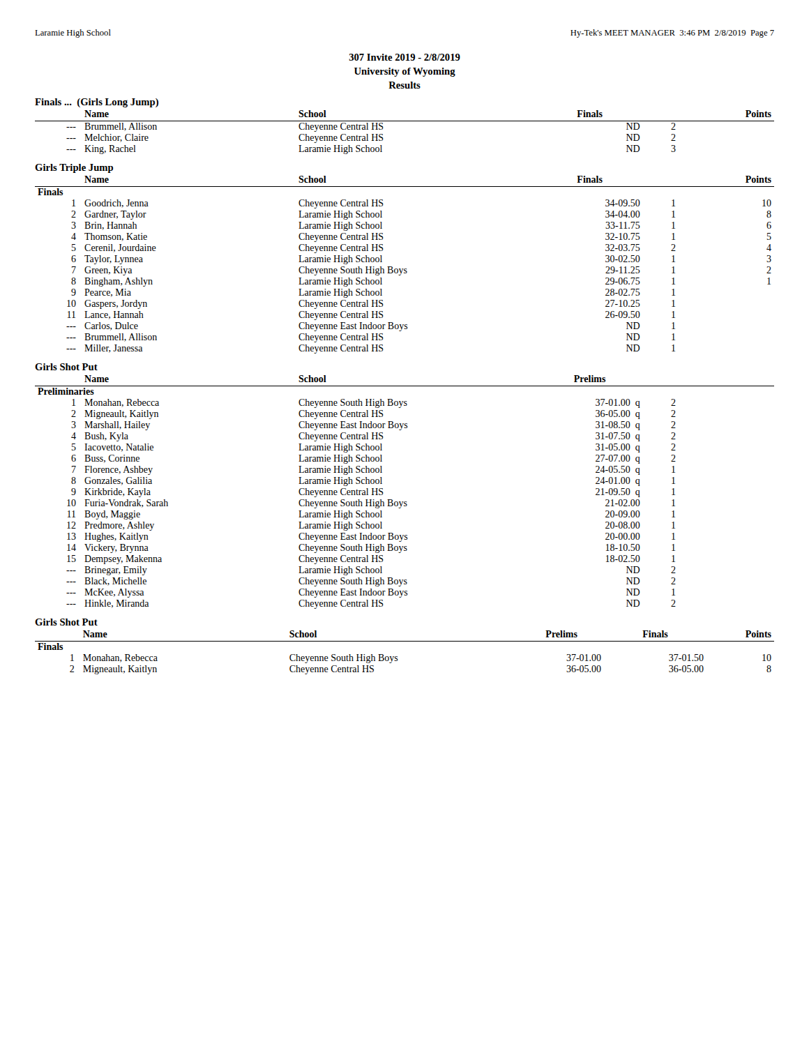Laramie High School
Hy-Tek's MEET MANAGER 3:46 PM 2/8/2019 Page 7
307 Invite 2019 - 2/8/2019 University of Wyoming Results
Finals ... (Girls Long Jump)
| | Name | School | Finals | | Points |
| --- | --- | --- | --- | --- | --- |
| --- | Brummell, Allison | Cheyenne Central HS | ND | 2 | |
| --- | Melchior, Claire | Cheyenne Central HS | ND | 2 | |
| --- | King, Rachel | Laramie High School | ND | 3 | |
Girls Triple Jump
| | Name | School | Finals | | Points |
| --- | --- | --- | --- | --- | --- |
| Finals |
| 1 | Goodrich, Jenna | Cheyenne Central HS | 34-09.50 | 1 | 10 |
| 2 | Gardner, Taylor | Laramie High School | 34-04.00 | 1 | 8 |
| 3 | Brin, Hannah | Laramie High School | 33-11.75 | 1 | 6 |
| 4 | Thomson, Katie | Cheyenne Central HS | 32-10.75 | 1 | 5 |
| 5 | Cerenil, Jourdaine | Cheyenne Central HS | 32-03.75 | 2 | 4 |
| 6 | Taylor, Lynnea | Laramie High School | 30-02.50 | 1 | 3 |
| 7 | Green, Kiya | Cheyenne South High Boys | 29-11.25 | 1 | 2 |
| 8 | Bingham, Ashlyn | Laramie High School | 29-06.75 | 1 | 1 |
| 9 | Pearce, Mia | Laramie High School | 28-02.75 | 1 | |
| 10 | Gaspers, Jordyn | Cheyenne Central HS | 27-10.25 | 1 | |
| 11 | Lance, Hannah | Cheyenne Central HS | 26-09.50 | 1 | |
| --- | Carlos, Dulce | Cheyenne East Indoor Boys | ND | 1 | |
| --- | Brummell, Allison | Cheyenne Central HS | ND | 1 | |
| --- | Miller, Janessa | Cheyenne Central HS | ND | 1 | |
Girls Shot Put
| | Name | School | Prelims | | |
| --- | --- | --- | --- | --- | --- |
| Preliminaries |
| 1 | Monahan, Rebecca | Cheyenne South High Boys | 37-01.00 q | 2 | |
| 2 | Migneault, Kaitlyn | Cheyenne Central HS | 36-05.00 q | 2 | |
| 3 | Marshall, Hailey | Cheyenne East Indoor Boys | 31-08.50 q | 2 | |
| 4 | Bush, Kyla | Cheyenne Central HS | 31-07.50 q | 2 | |
| 5 | Iacovetto, Natalie | Laramie High School | 31-05.00 q | 2 | |
| 6 | Buss, Corinne | Laramie High School | 27-07.00 q | 2 | |
| 7 | Florence, Ashbey | Laramie High School | 24-05.50 q | 1 | |
| 8 | Gonzales, Galilia | Laramie High School | 24-01.00 q | 1 | |
| 9 | Kirkbride, Kayla | Cheyenne Central HS | 21-09.50 q | 1 | |
| 10 | Furia-Vondrak, Sarah | Cheyenne South High Boys | 21-02.00 | 1 | |
| 11 | Boyd, Maggie | Laramie High School | 20-09.00 | 1 | |
| 12 | Predmore, Ashley | Laramie High School | 20-08.00 | 1 | |
| 13 | Hughes, Kaitlyn | Cheyenne East Indoor Boys | 20-00.00 | 1 | |
| 14 | Vickery, Brynna | Cheyenne South High Boys | 18-10.50 | 1 | |
| 15 | Dempsey, Makenna | Cheyenne Central HS | 18-02.50 | 1 | |
| --- | Brinegar, Emily | Laramie High School | ND | 2 | |
| --- | Black, Michelle | Cheyenne South High Boys | ND | 2 | |
| --- | McKee, Alyssa | Cheyenne East Indoor Boys | ND | 1 | |
| --- | Hinkle, Miranda | Cheyenne Central HS | ND | 2 | |
Girls Shot Put
| | Name | School | Prelims | Finals | Points |
| --- | --- | --- | --- | --- | --- |
| Finals |
| 1 | Monahan, Rebecca | Cheyenne South High Boys | 37-01.00 | 37-01.50 | 10 |
| 2 | Migneault, Kaitlyn | Cheyenne Central HS | 36-05.00 | 36-05.00 | 8 |